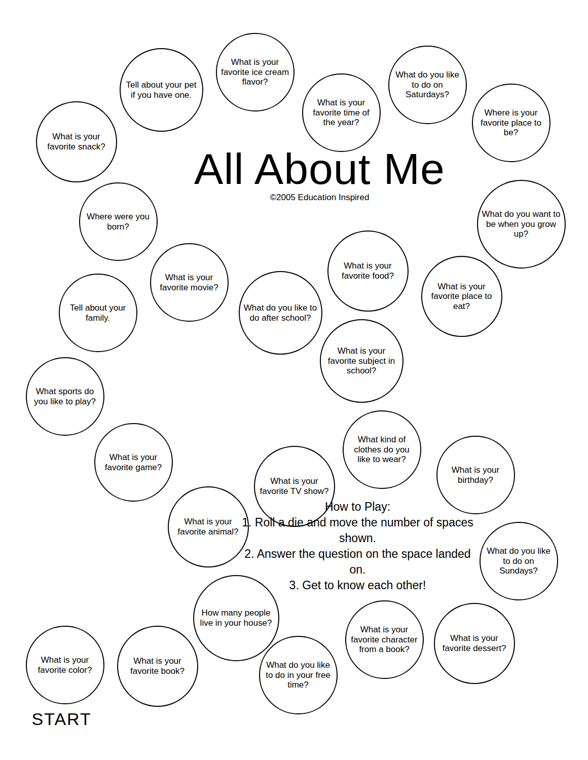All About Me
©2005 Education Inspired
What is your favorite snack?
Tell about your pet if you have one.
What is your favorite ice cream flavor?
What is your favorite time of the year?
What do you like to do on Saturdays?
Where is your favorite place to be?
Where were you born?
What do you want to be when you grow up?
What is your favorite movie?
What do you like to do after school?
What is your favorite food?
What is your favorite place to eat?
Tell about your family.
What is your favorite subject in school?
What sports do you like to play?
What kind of clothes do you like to wear?
What is your favorite game?
What is your birthday?
What is your favorite TV show?
What is your favorite animal?
What do you like to do on Sundays?
How many people live in your house?
What is your favorite dessert?
What is your favorite character from a book?
What do you like to do in your free time?
What is your favorite book?
What is your favorite color?
How to Play:
1. Roll a die and move the number of spaces shown.
2. Answer the question on the space landed on.
3. Get to know each other!
START